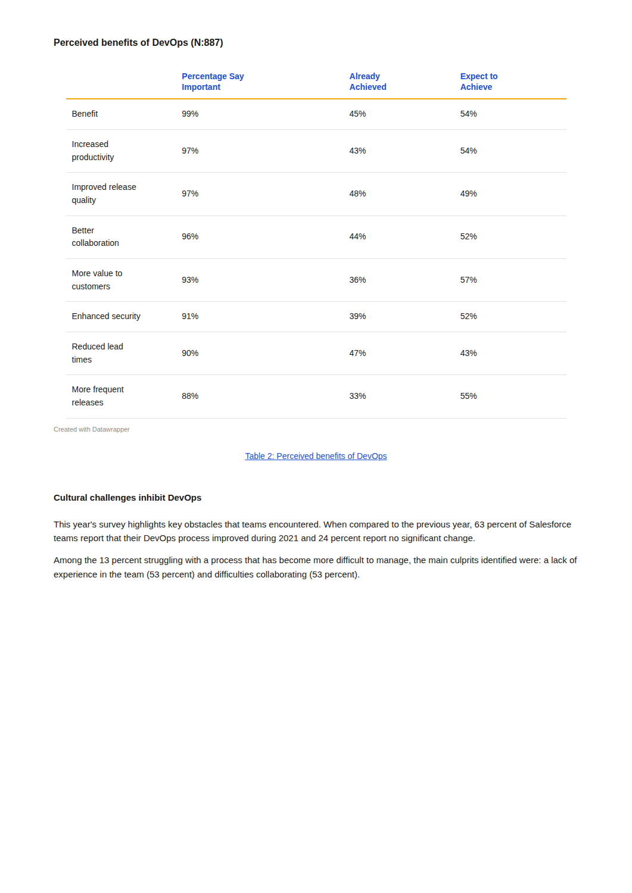Perceived benefits of DevOps (N:887)
| | Percentage Say Important | Already Achieved | Expect to Achieve |
| --- | --- | --- | --- |
| Benefit | 99% | 45% | 54% |
| Increased productivity | 97% | 43% | 54% |
| Improved release quality | 97% | 48% | 49% |
| Better collaboration | 96% | 44% | 52% |
| More value to customers | 93% | 36% | 57% |
| Enhanced security | 91% | 39% | 52% |
| Reduced lead times | 90% | 47% | 43% |
| More frequent releases | 88% | 33% | 55% |
Created with Datawrapper
Table 2: Perceived benefits of DevOps
Cultural challenges inhibit DevOps
This year's survey highlights key obstacles that teams encountered. When compared to the previous year, 63 percent of Salesforce teams report that their DevOps process improved during 2021 and 24 percent report no significant change.
Among the 13 percent struggling with a process that has become more difficult to manage, the main culprits identified were: a lack of experience in the team (53 percent) and difficulties collaborating (53 percent).